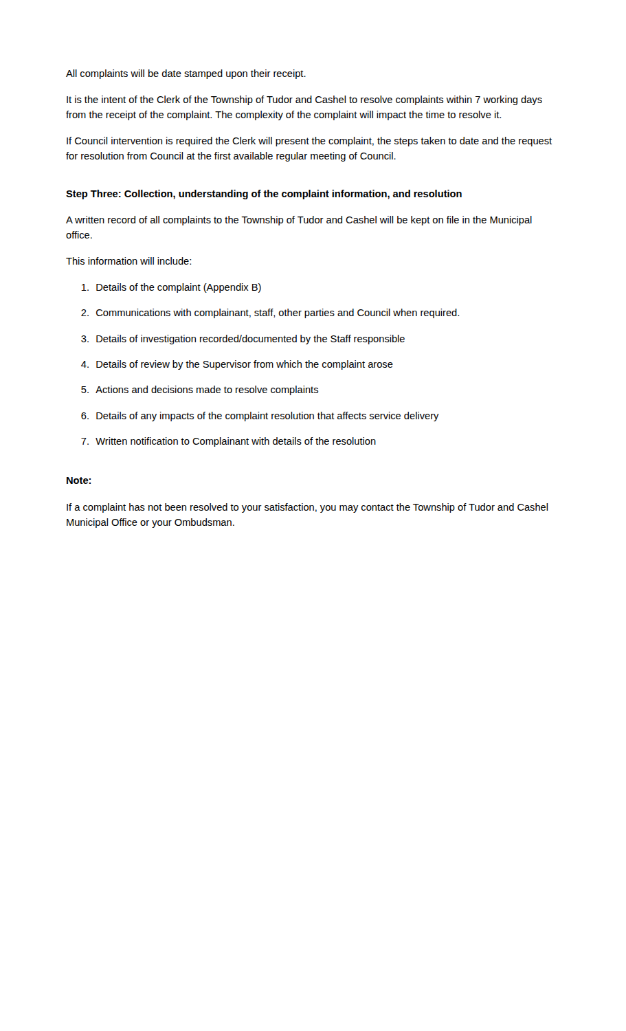All complaints will be date stamped upon their receipt.
It is the intent of the Clerk of the Township of Tudor and Cashel to resolve complaints within 7 working days from the receipt of the complaint. The complexity of the complaint will impact the time to resolve it.
If Council intervention is required the Clerk will present the complaint, the steps taken to date and the request for resolution from Council at the first available regular meeting of Council.
Step Three: Collection, understanding of the complaint information, and resolution
A written record of all complaints to the Township of Tudor and Cashel will be kept on file in the Municipal office.
This information will include:
Details of the complaint (Appendix B)
Communications with complainant, staff, other parties and Council when required.
Details of investigation recorded/documented by the Staff responsible
Details of review by the Supervisor from which the complaint arose
Actions and decisions made to resolve complaints
Details of any impacts of the complaint resolution that affects service delivery
Written notification to Complainant with details of the resolution
Note:
If a complaint has not been resolved to your satisfaction, you may contact the Township of Tudor and Cashel Municipal Office or your Ombudsman.